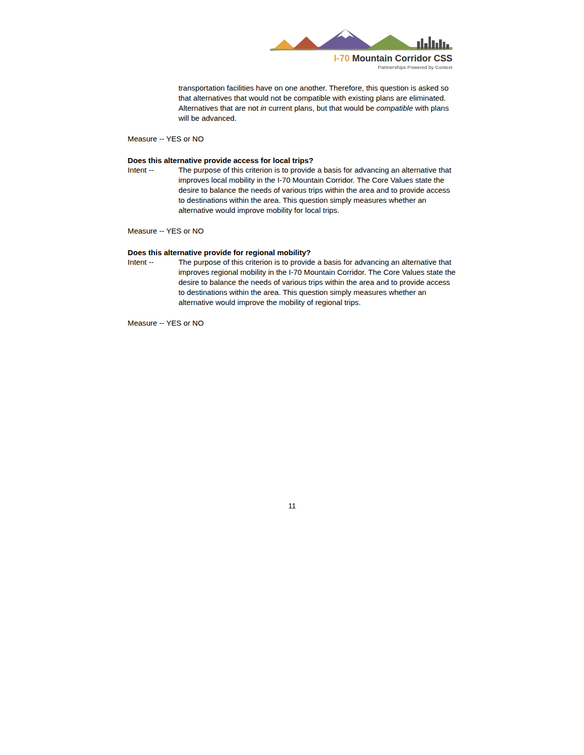I-70 Mountain Corridor CSS Partnerships Powered by Context
transportation facilities have on one another. Therefore, this question is asked so that alternatives that would not be compatible with existing plans are eliminated. Alternatives that are not in current plans, but that would be compatible with plans will be advanced.
Measure -- YES or NO
Does this alternative provide access for local trips?
Intent --
The purpose of this criterion is to provide a basis for advancing an alternative that improves local mobility in the I-70 Mountain Corridor. The Core Values state the desire to balance the needs of various trips within the area and to provide access to destinations within the area. This question simply measures whether an alternative would improve mobility for local trips.
Measure -- YES or NO
Does this alternative provide for regional mobility?
Intent --
The purpose of this criterion is to provide a basis for advancing an alternative that improves regional mobility in the I-70 Mountain Corridor. The Core Values state the desire to balance the needs of various trips within the area and to provide access to destinations within the area. This question simply measures whether an alternative would improve the mobility of regional trips.
Measure -- YES or NO
11